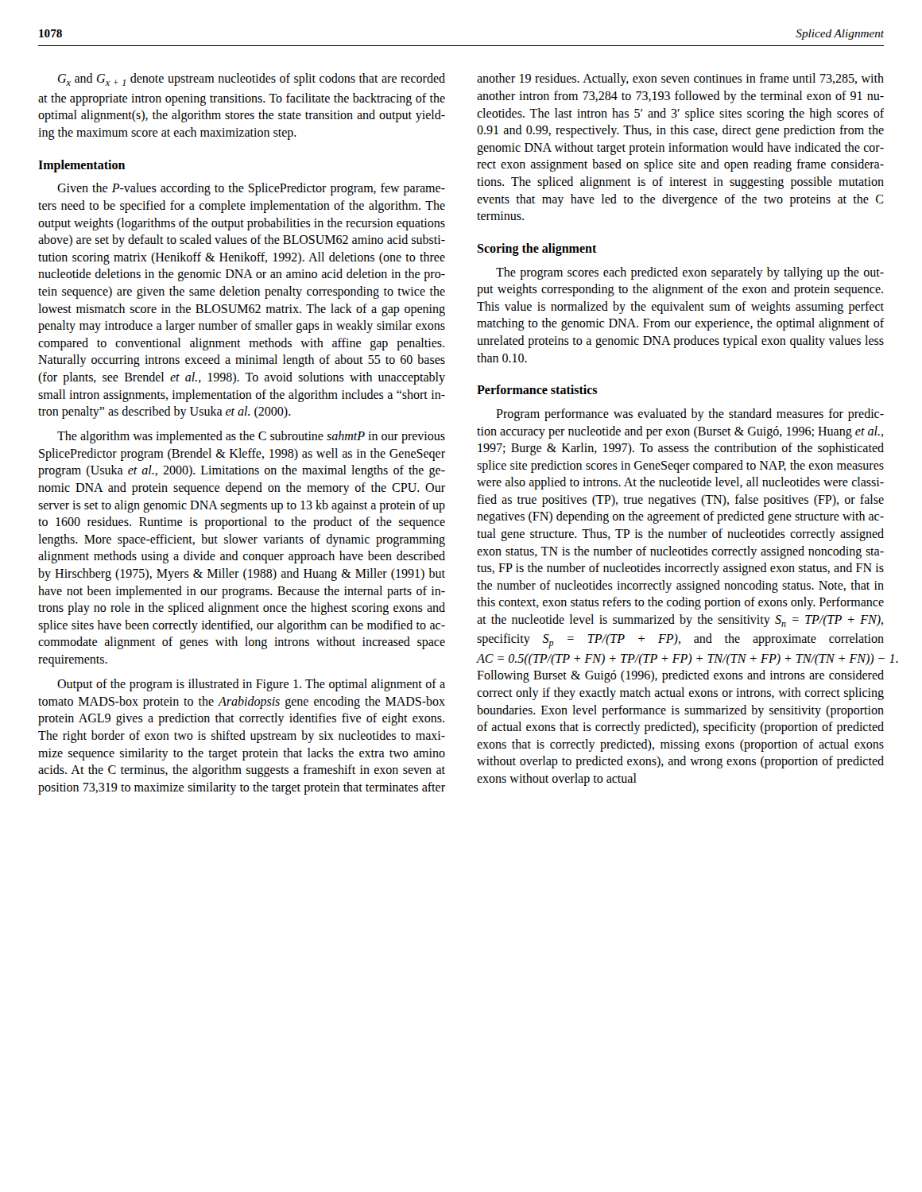1078 Spliced Alignment
Gx and Gx + 1 denote upstream nucleotides of split codons that are recorded at the appropriate intron opening transitions. To facilitate the backtracing of the optimal alignment(s), the algorithm stores the state transition and output yielding the maximum score at each maximization step.
Implementation
Given the P-values according to the SplicePredictor program, few parameters need to be specified for a complete implementation of the algorithm. The output weights (logarithms of the output probabilities in the recursion equations above) are set by default to scaled values of the BLOSUM62 amino acid substitution scoring matrix (Henikoff & Henikoff, 1992). All deletions (one to three nucleotide deletions in the genomic DNA or an amino acid deletion in the protein sequence) are given the same deletion penalty corresponding to twice the lowest mismatch score in the BLOSUM62 matrix. The lack of a gap opening penalty may introduce a larger number of smaller gaps in weakly similar exons compared to conventional alignment methods with affine gap penalties. Naturally occurring introns exceed a minimal length of about 55 to 60 bases (for plants, see Brendel et al., 1998). To avoid solutions with unacceptably small intron assignments, implementation of the algorithm includes a “short intron penalty” as described by Usuka et al. (2000).
The algorithm was implemented as the C subroutine sahmtP in our previous SplicePredictor program (Brendel & Kleffe, 1998) as well as in the GeneSeqer program (Usuka et al., 2000). Limitations on the maximal lengths of the genomic DNA and protein sequence depend on the memory of the CPU. Our server is set to align genomic DNA segments up to 13 kb against a protein of up to 1600 residues. Runtime is proportional to the product of the sequence lengths. More space-efficient, but slower variants of dynamic programming alignment methods using a divide and conquer approach have been described by Hirschberg (1975), Myers & Miller (1988) and Huang & Miller (1991) but have not been implemented in our programs. Because the internal parts of introns play no role in the spliced alignment once the highest scoring exons and splice sites have been correctly identified, our algorithm can be modified to accommodate alignment of genes with long introns without increased space requirements.
Output of the program is illustrated in Figure 1. The optimal alignment of a tomato MADS-box protein to the Arabidopsis gene encoding the MADS-box protein AGL9 gives a prediction that correctly identifies five of eight exons. The right border of exon two is shifted upstream by six nucleotides to maximize sequence similarity to the target protein that lacks the extra two amino acids. At the C terminus, the algorithm suggests a frameshift in exon seven at position 73,319 to maximize similarity to the target protein that terminates after another 19 residues. Actually, exon seven continues in frame until 73,285, with another intron from 73,284 to 73,193 followed by the terminal exon of 91 nucleotides. The last intron has 5′ and 3′ splice sites scoring the high scores of 0.91 and 0.99, respectively. Thus, in this case, direct gene prediction from the genomic DNA without target protein information would have indicated the correct exon assignment based on splice site and open reading frame considerations. The spliced alignment is of interest in suggesting possible mutation events that may have led to the divergence of the two proteins at the C terminus.
Scoring the alignment
The program scores each predicted exon separately by tallying up the output weights corresponding to the alignment of the exon and protein sequence. This value is normalized by the equivalent sum of weights assuming perfect matching to the genomic DNA. From our experience, the optimal alignment of unrelated proteins to a genomic DNA produces typical exon quality values less than 0.10.
Performance statistics
Program performance was evaluated by the standard measures for prediction accuracy per nucleotide and per exon (Burset & Guigó, 1996; Huang et al., 1997; Burge & Karlin, 1997). To assess the contribution of the sophisticated splice site prediction scores in GeneSeqer compared to NAP, the exon measures were also applied to introns. At the nucleotide level, all nucleotides were classified as true positives (TP), true negatives (TN), false positives (FP), or false negatives (FN) depending on the agreement of predicted gene structure with actual gene structure. Thus, TP is the number of nucleotides correctly assigned exon status, TN is the number of nucleotides correctly assigned noncoding status, FP is the number of nucleotides incorrectly assigned exon status, and FN is the number of nucleotides incorrectly assigned noncoding status. Note, that in this context, exon status refers to the coding portion of exons only. Performance at the nucleotide level is summarized by the sensitivity Sn = TP/(TP + FN), specificity Sp = TP/(TP + FP), and the approximate correlation AC = 0.5((TP/(TP + FN) + TP/(TP + FP) + TN/(TN + FP) + TN/(TN + FN)) − 1. Following Burset & Guigó (1996), predicted exons and introns are considered correct only if they exactly match actual exons or introns, with correct splicing boundaries. Exon level performance is summarized by sensitivity (proportion of actual exons that is correctly predicted), specificity (proportion of predicted exons that is correctly predicted), missing exons (proportion of actual exons without overlap to predicted exons), and wrong exons (proportion of predicted exons without overlap to actual